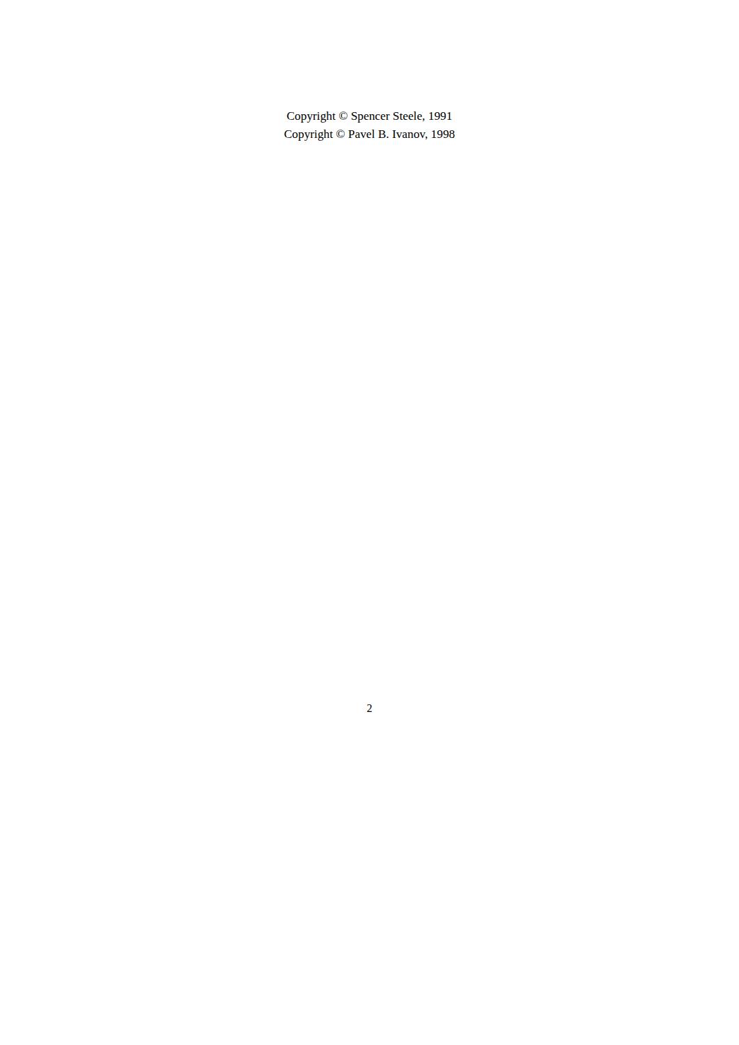Copyright © Spencer Steele, 1991
Copyright © Pavel B. Ivanov, 1998
2